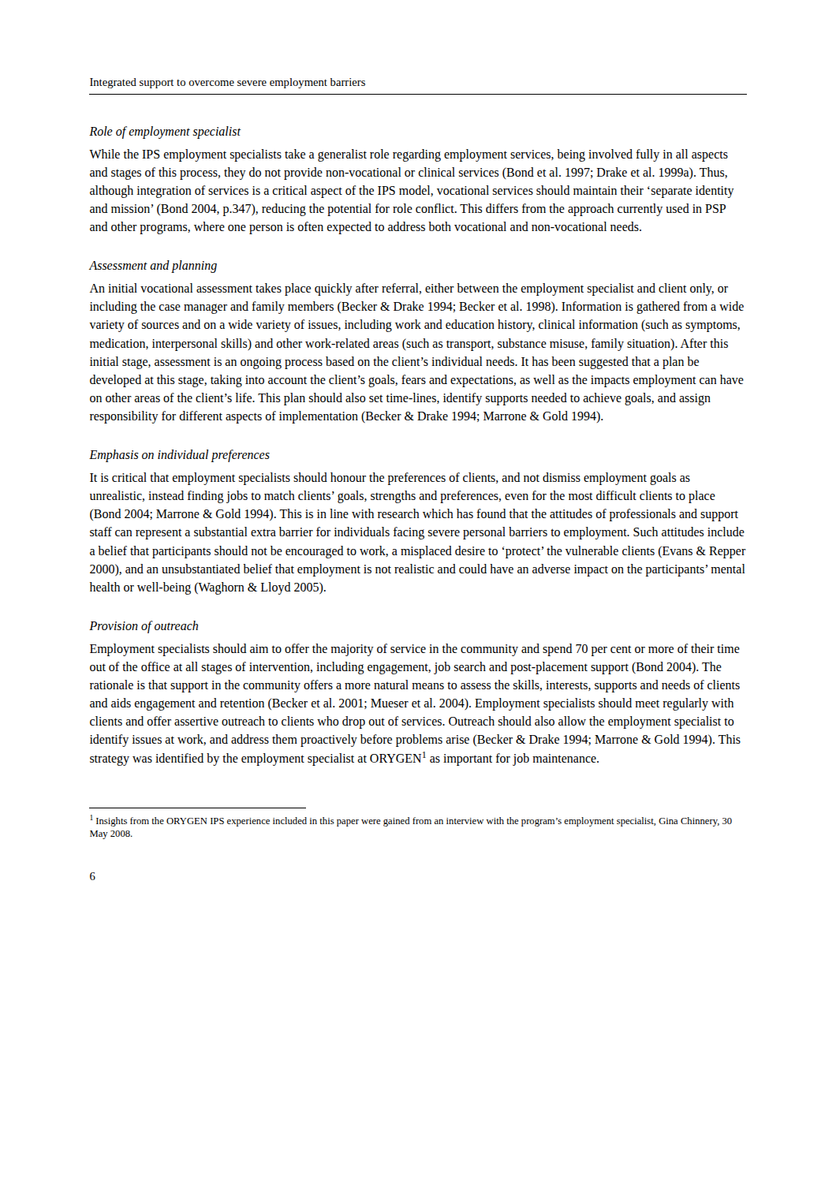Integrated support to overcome severe employment barriers
Role of employment specialist
While the IPS employment specialists take a generalist role regarding employment services, being involved fully in all aspects and stages of this process, they do not provide non-vocational or clinical services (Bond et al. 1997; Drake et al. 1999a). Thus, although integration of services is a critical aspect of the IPS model, vocational services should maintain their ‘separate identity and mission’ (Bond 2004, p.347), reducing the potential for role conflict. This differs from the approach currently used in PSP and other programs, where one person is often expected to address both vocational and non-vocational needs.
Assessment and planning
An initial vocational assessment takes place quickly after referral, either between the employment specialist and client only, or including the case manager and family members (Becker & Drake 1994; Becker et al. 1998). Information is gathered from a wide variety of sources and on a wide variety of issues, including work and education history, clinical information (such as symptoms, medication, interpersonal skills) and other work-related areas (such as transport, substance misuse, family situation). After this initial stage, assessment is an ongoing process based on the client’s individual needs. It has been suggested that a plan be developed at this stage, taking into account the client’s goals, fears and expectations, as well as the impacts employment can have on other areas of the client’s life. This plan should also set time-lines, identify supports needed to achieve goals, and assign responsibility for different aspects of implementation (Becker & Drake 1994; Marrone & Gold 1994).
Emphasis on individual preferences
It is critical that employment specialists should honour the preferences of clients, and not dismiss employment goals as unrealistic, instead finding jobs to match clients’ goals, strengths and preferences, even for the most difficult clients to place (Bond 2004; Marrone & Gold 1994). This is in line with research which has found that the attitudes of professionals and support staff can represent a substantial extra barrier for individuals facing severe personal barriers to employment. Such attitudes include a belief that participants should not be encouraged to work, a misplaced desire to ‘protect’ the vulnerable clients (Evans & Repper 2000), and an unsubstantiated belief that employment is not realistic and could have an adverse impact on the participants’ mental health or well-being (Waghorn & Lloyd 2005).
Provision of outreach
Employment specialists should aim to offer the majority of service in the community and spend 70 per cent or more of their time out of the office at all stages of intervention, including engagement, job search and post-placement support (Bond 2004). The rationale is that support in the community offers a more natural means to assess the skills, interests, supports and needs of clients and aids engagement and retention (Becker et al. 2001; Mueser et al. 2004). Employment specialists should meet regularly with clients and offer assertive outreach to clients who drop out of services. Outreach should also allow the employment specialist to identify issues at work, and address them proactively before problems arise (Becker & Drake 1994; Marrone & Gold 1994). This strategy was identified by the employment specialist at ORYGEN1 as important for job maintenance.
1 Insights from the ORYGEN IPS experience included in this paper were gained from an interview with the program’s employment specialist, Gina Chinnery, 30 May 2008.
6